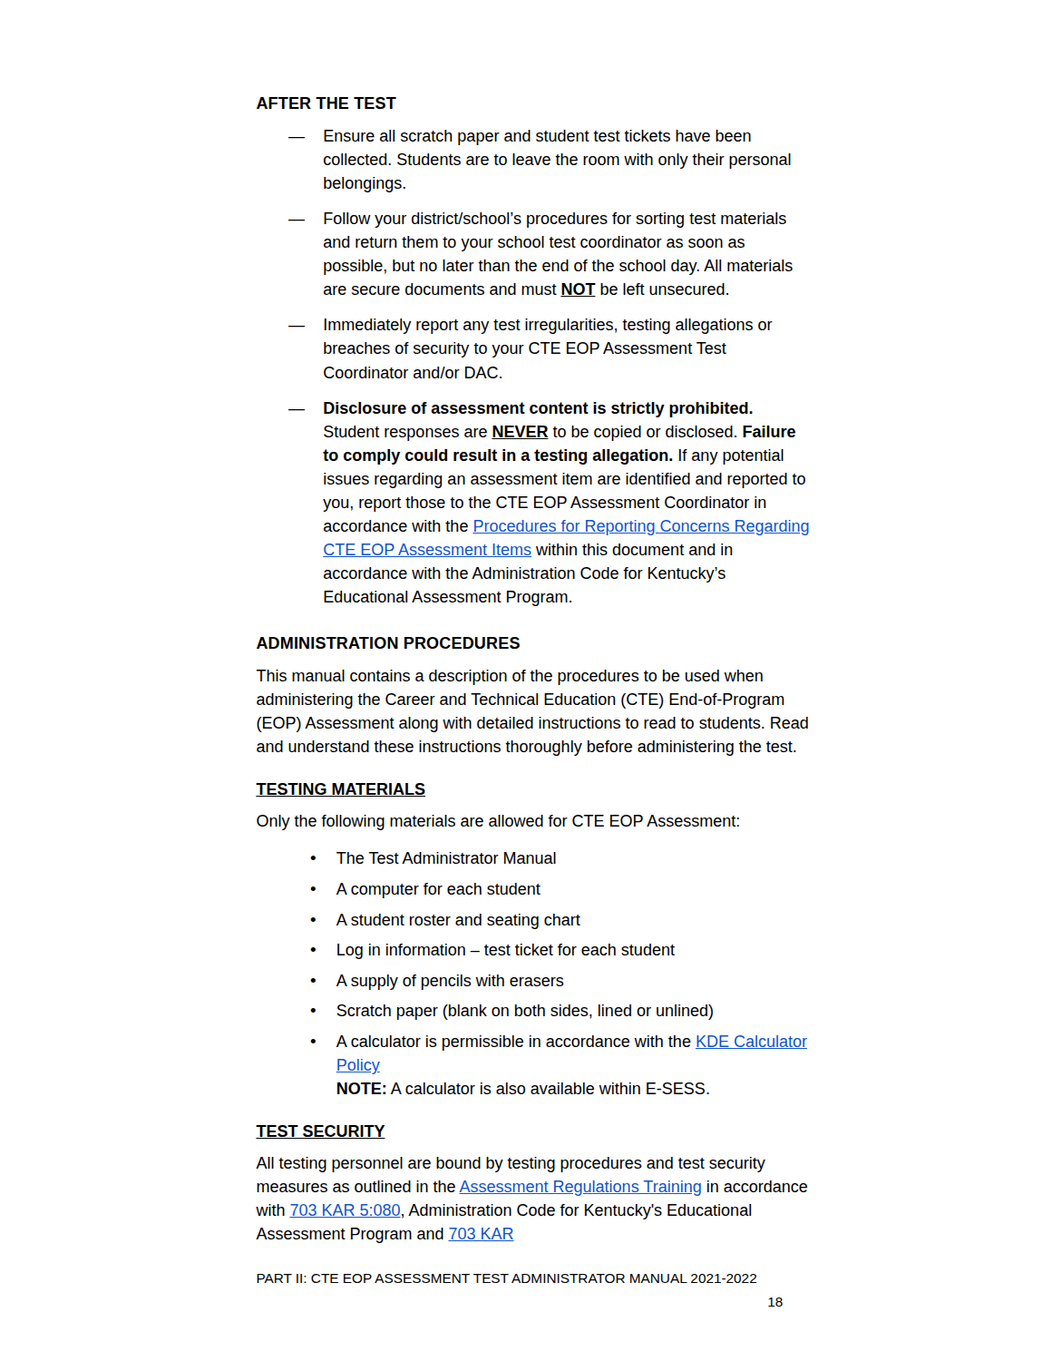AFTER THE TEST
Ensure all scratch paper and student test tickets have been collected. Students are to leave the room with only their personal belongings.
Follow your district/school’s procedures for sorting test materials and return them to your school test coordinator as soon as possible, but no later than the end of the school day. All materials are secure documents and must NOT be left unsecured.
Immediately report any test irregularities, testing allegations or breaches of security to your CTE EOP Assessment Test Coordinator and/or DAC.
Disclosure of assessment content is strictly prohibited. Student responses are NEVER to be copied or disclosed. Failure to comply could result in a testing allegation. If any potential issues regarding an assessment item are identified and reported to you, report those to the CTE EOP Assessment Coordinator in accordance with the Procedures for Reporting Concerns Regarding CTE EOP Assessment Items within this document and in accordance with the Administration Code for Kentucky’s Educational Assessment Program.
ADMINISTRATION PROCEDURES
This manual contains a description of the procedures to be used when administering the Career and Technical Education (CTE) End-of-Program (EOP) Assessment along with detailed instructions to read to students. Read and understand these instructions thoroughly before administering the test.
TESTING MATERIALS
Only the following materials are allowed for CTE EOP Assessment:
The Test Administrator Manual
A computer for each student
A student roster and seating chart
Log in information – test ticket for each student
A supply of pencils with erasers
Scratch paper (blank on both sides, lined or unlined)
A calculator is permissible in accordance with the KDE Calculator Policy
NOTE: A calculator is also available within E-SESS.
TEST SECURITY
All testing personnel are bound by testing procedures and test security measures as outlined in the Assessment Regulations Training in accordance with 703 KAR 5:080, Administration Code for Kentucky's Educational Assessment Program and 703 KAR
PART II: CTE EOP ASSESSMENT TEST ADMINISTRATOR MANUAL 2021-2022
18